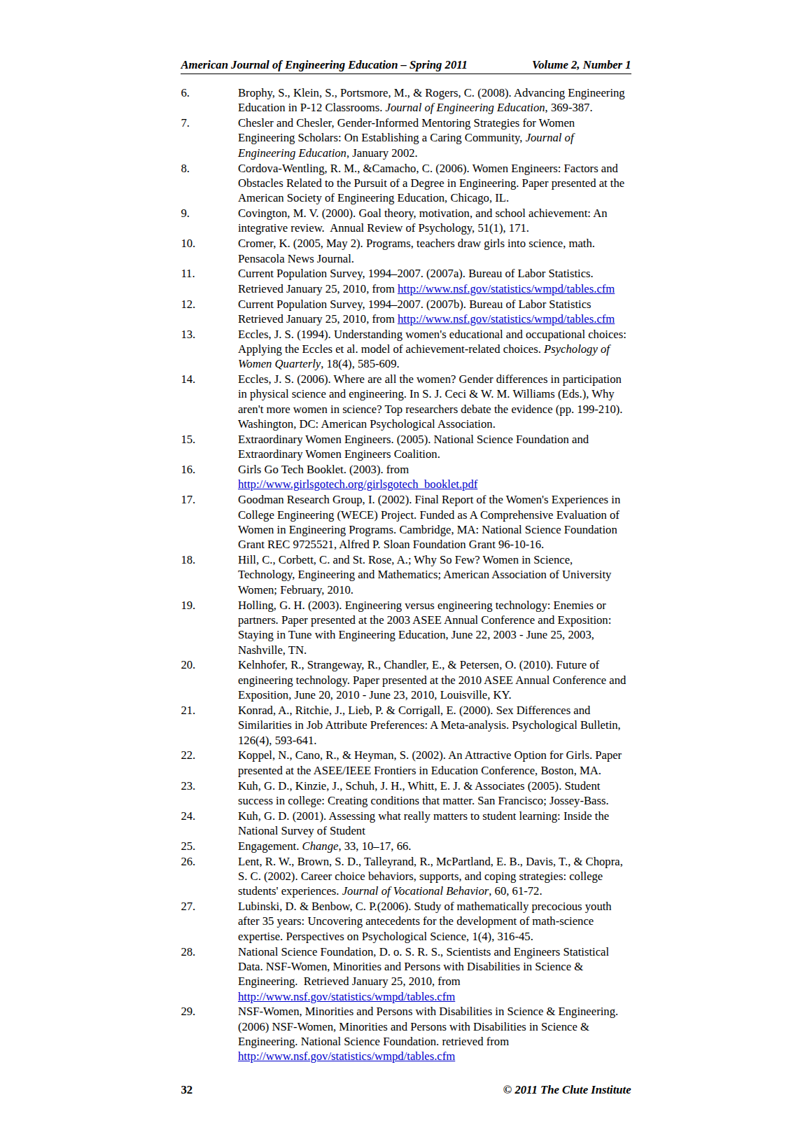American Journal of Engineering Education – Spring 2011 Volume 2, Number 1
6.
Brophy, S., Klein, S., Portsmore, M., & Rogers, C. (2008). Advancing Engineering Education in P-12 Classrooms. Journal of Engineering Education, 369-387.
7.
Chesler and Chesler, Gender-Informed Mentoring Strategies for Women Engineering Scholars: On Establishing a Caring Community, Journal of Engineering Education, January 2002.
8.
Cordova-Wentling, R. M., &Camacho, C. (2006). Women Engineers: Factors and Obstacles Related to the Pursuit of a Degree in Engineering. Paper presented at the American Society of Engineering Education, Chicago, IL.
9.
Covington, M. V. (2000). Goal theory, motivation, and school achievement: An integrative review. Annual Review of Psychology, 51(1), 171.
10.
Cromer, K. (2005, May 2). Programs, teachers draw girls into science, math. Pensacola News Journal.
11.
Current Population Survey, 1994–2007. (2007a). Bureau of Labor Statistics. Retrieved January 25, 2010, from http://www.nsf.gov/statistics/wmpd/tables.cfm
12.
Current Population Survey, 1994–2007. (2007b). Bureau of Labor Statistics Retrieved January 25, 2010, from http://www.nsf.gov/statistics/wmpd/tables.cfm
13.
Eccles, J. S. (1994). Understanding women's educational and occupational choices: Applying the Eccles et al. model of achievement-related choices. Psychology of Women Quarterly, 18(4), 585-609.
14.
Eccles, J. S. (2006). Where are all the women? Gender differences in participation in physical science and engineering. In S. J. Ceci & W. M. Williams (Eds.), Why aren't more women in science? Top researchers debate the evidence (pp. 199-210). Washington, DC: American Psychological Association.
15.
Extraordinary Women Engineers. (2005). National Science Foundation and Extraordinary Women Engineers Coalition.
16.
Girls Go Tech Booklet. (2003). from http://www.girlsgotech.org/girlsgotech_booklet.pdf
17.
Goodman Research Group, I. (2002). Final Report of the Women's Experiences in College Engineering (WECE) Project. Funded as A Comprehensive Evaluation of Women in Engineering Programs. Cambridge, MA: National Science Foundation Grant REC 9725521, Alfred P. Sloan Foundation Grant 96-10-16.
18.
Hill, C., Corbett, C. and St. Rose, A.; Why So Few? Women in Science, Technology, Engineering and Mathematics; American Association of University Women; February, 2010.
19.
Holling, G. H. (2003). Engineering versus engineering technology: Enemies or partners. Paper presented at the 2003 ASEE Annual Conference and Exposition: Staying in Tune with Engineering Education, June 22, 2003 - June 25, 2003, Nashville, TN.
20.
Kelnhofer, R., Strangeway, R., Chandler, E., & Petersen, O. (2010). Future of engineering technology. Paper presented at the 2010 ASEE Annual Conference and Exposition, June 20, 2010 - June 23, 2010, Louisville, KY.
21.
Konrad, A., Ritchie, J., Lieb, P. & Corrigall, E. (2000). Sex Differences and Similarities in Job Attribute Preferences: A Meta-analysis. Psychological Bulletin, 126(4), 593-641.
22.
Koppel, N., Cano, R., & Heyman, S. (2002). An Attractive Option for Girls. Paper presented at the ASEE/IEEE Frontiers in Education Conference, Boston, MA.
23.
Kuh, G. D., Kinzie, J., Schuh, J. H., Whitt, E. J. & Associates (2005). Student success in college: Creating conditions that matter. San Francisco; Jossey-Bass.
24.
Kuh, G. D. (2001). Assessing what really matters to student learning: Inside the National Survey of Student
25.
Engagement. Change, 33, 10–17, 66.
26.
Lent, R. W., Brown, S. D., Talleyrand, R., McPartland, E. B., Davis, T., & Chopra, S. C. (2002). Career choice behaviors, supports, and coping strategies: college students' experiences. Journal of Vocational Behavior, 60, 61-72.
27.
Lubinski, D. & Benbow, C. P.(2006). Study of mathematically precocious youth after 35 years: Uncovering antecedents for the development of math-science expertise. Perspectives on Psychological Science, 1(4), 316-45.
28.
National Science Foundation, D. o. S. R. S., Scientists and Engineers Statistical Data. NSF-Women, Minorities and Persons with Disabilities in Science & Engineering. Retrieved January 25, 2010, from http://www.nsf.gov/statistics/wmpd/tables.cfm
29.
NSF-Women, Minorities and Persons with Disabilities in Science & Engineering. (2006) NSF-Women, Minorities and Persons with Disabilities in Science & Engineering. National Science Foundation. retrieved from http://www.nsf.gov/statistics/wmpd/tables.cfm
32 © 2011 The Clute Institute